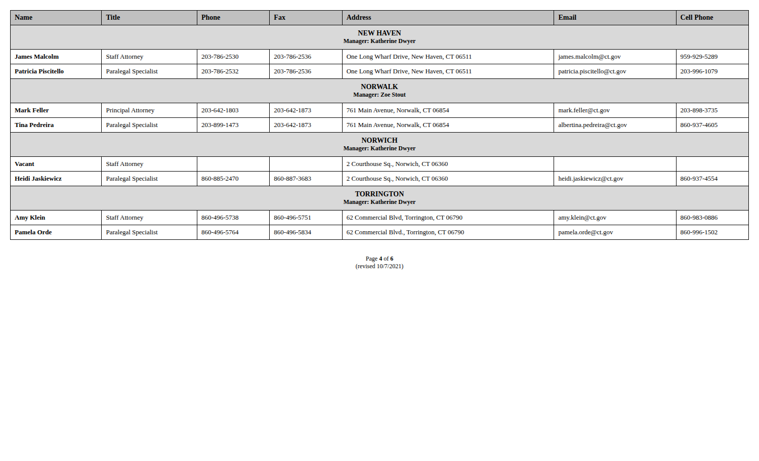| Name | Title | Phone | Fax | Address | Email | Cell Phone |
| --- | --- | --- | --- | --- | --- | --- |
| NEW HAVEN Manager: Katherine Dwyer |
| James Malcolm | Staff Attorney | 203-786-2530 | 203-786-2536 | One Long Wharf Drive, New Haven, CT 06511 | james.malcolm@ct.gov | 959-929-5289 |
| Patricia Piscitello | Paralegal Specialist | 203-786-2532 | 203-786-2536 | One Long Wharf Drive, New Haven, CT 06511 | patricia.piscitello@ct.gov | 203-996-1079 |
| NORWALK Manager: Zoe Stout |
| Mark Feller | Principal Attorney | 203-642-1803 | 203-642-1873 | 761 Main Avenue, Norwalk, CT 06854 | mark.feller@ct.gov | 203-898-3735 |
| Tina Pedreira | Paralegal Specialist | 203-899-1473 | 203-642-1873 | 761 Main Avenue, Norwalk, CT 06854 | albertina.pedreira@ct.gov | 860-937-4605 |
| NORWICH Manager: Katherine Dwyer |
| Vacant | Staff Attorney | | | 2 Courthouse Sq., Norwich, CT 06360 | | |
| Heidi Jaskiewicz | Paralegal Specialist | 860-885-2470 | 860-887-3683 | 2 Courthouse Sq., Norwich, CT 06360 | heidi.jaskiewicz@ct.gov | 860-937-4554 |
| TORRINGTON Manager: Katherine Dwyer |
| Amy Klein | Staff Attorney | 860-496-5738 | 860-496-5751 | 62 Commercial Blvd, Torrington, CT 06790 | amy.klein@ct.gov | 860-983-0886 |
| Pamela Orde | Paralegal Specialist | 860-496-5764 | 860-496-5834 | 62 Commercial Blvd., Torrington, CT 06790 | pamela.orde@ct.gov | 860-996-1502 |
Page 4 of 6
(revised 10/7/2021)